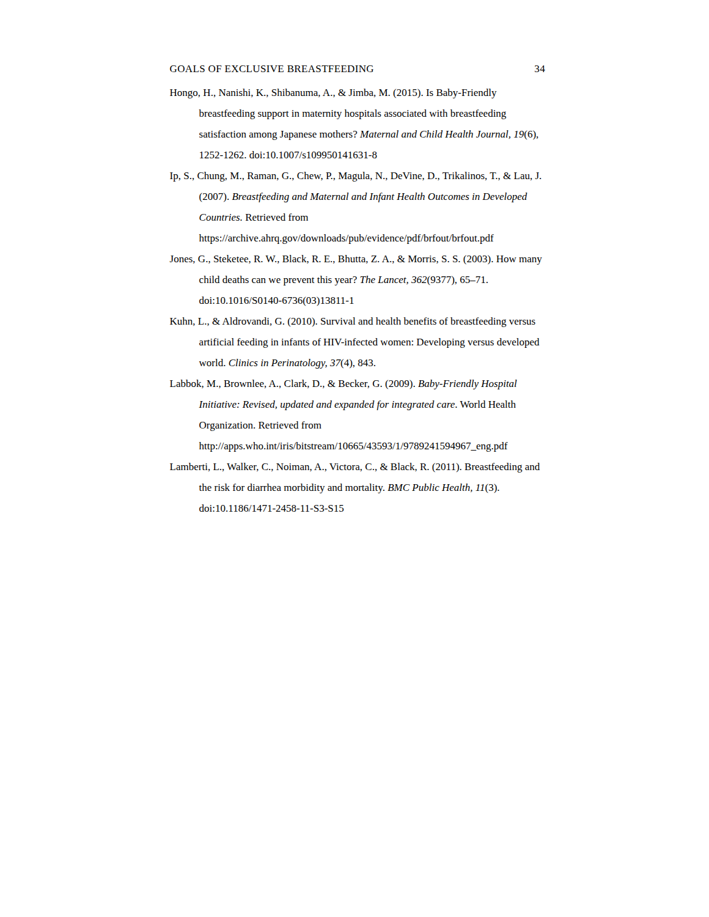Goals of Exclusive Breastfeeding 34
Hongo, H., Nanishi, K., Shibanuma, A., & Jimba, M. (2015). Is Baby-Friendly breastfeeding support in maternity hospitals associated with breastfeeding satisfaction among Japanese mothers? Maternal and Child Health Journal, 19(6), 1252-1262. doi:10.1007/s109950141631-8
Ip, S., Chung, M., Raman, G., Chew, P., Magula, N., DeVine, D., Trikalinos, T., & Lau, J. (2007). Breastfeeding and Maternal and Infant Health Outcomes in Developed Countries. Retrieved from https://archive.ahrq.gov/downloads/pub/evidence/pdf/brfout/brfout.pdf
Jones, G., Steketee, R. W., Black, R. E., Bhutta, Z. A., & Morris, S. S. (2003). How many child deaths can we prevent this year? The Lancet, 362(9377), 65–71. doi:10.1016/S0140-6736(03)13811-1
Kuhn, L., & Aldrovandi, G. (2010). Survival and health benefits of breastfeeding versus artificial feeding in infants of HIV-infected women: Developing versus developed world. Clinics in Perinatology, 37(4), 843.
Labbok, M., Brownlee, A., Clark, D., & Becker, G. (2009). Baby-Friendly Hospital Initiative: Revised, updated and expanded for integrated care. World Health Organization. Retrieved from http://apps.who.int/iris/bitstream/10665/43593/1/9789241594967_eng.pdf
Lamberti, L., Walker, C., Noiman, A., Victora, C., & Black, R. (2011). Breastfeeding and the risk for diarrhea morbidity and mortality. BMC Public Health, 11(3). doi:10.1186/1471-2458-11-S3-S15